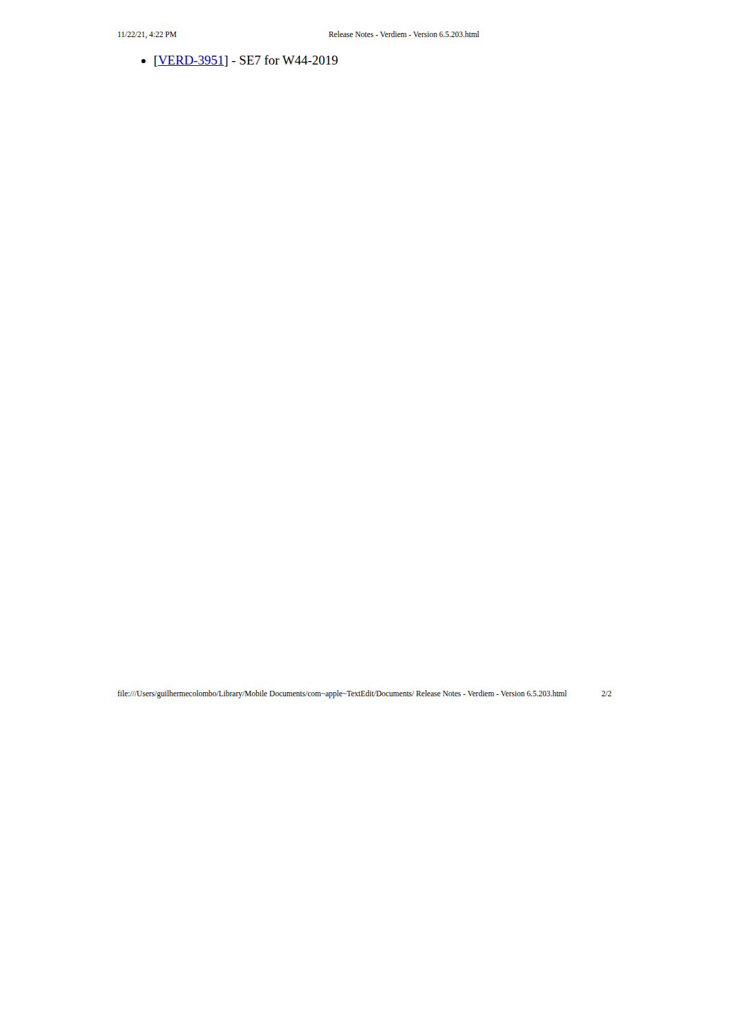11/22/21, 4:22 PM Release Notes - Verdiem - Version 6.5.203.html
[VERD-3951] - SE7 for W44-2019
file:///Users/guilhermecolombo/Library/Mobile Documents/com~apple~TextEdit/Documents/ Release Notes - Verdiem - Version 6.5.203.html 2/2